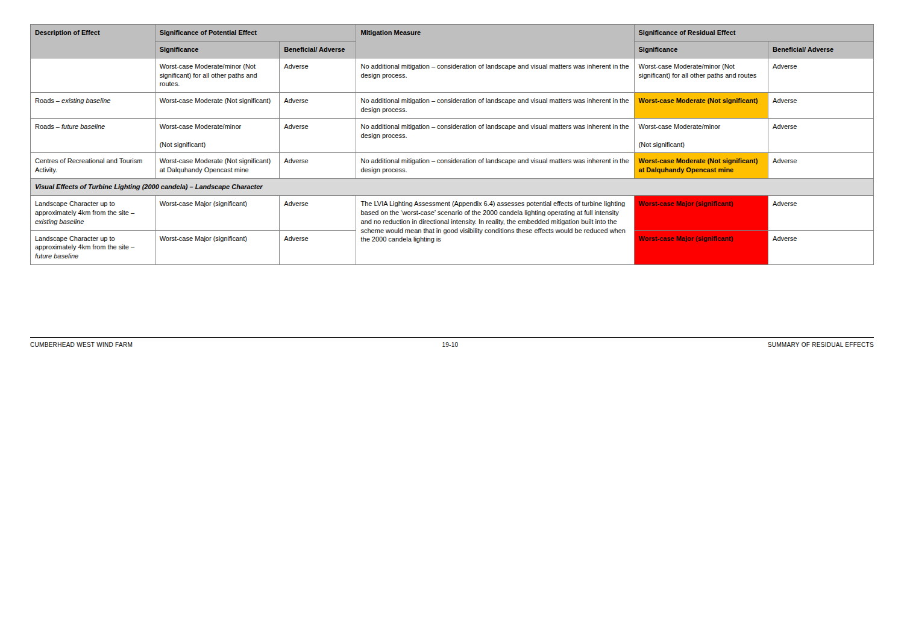| Description of Effect | Significance of Potential Effect | Mitigation Measure | Significance of Residual Effect |
| --- | --- | --- | --- |
| Significance | Beneficial/ Adverse | Significance | Beneficial/ Adverse |
| | Worst-case Moderate/minor (Not significant) for all other paths and routes. | Adverse | No additional mitigation – consideration of landscape and visual matters was inherent in the design process. | Worst-case Moderate/minor (Not significant) for all other paths and routes | Adverse |
| Roads – existing baseline | Worst-case Moderate (Not significant) | Adverse | No additional mitigation – consideration of landscape and visual matters was inherent in the design process. | Worst-case Moderate (Not significant) | Adverse |
| Roads – future baseline | Worst-case Moderate/minor (Not significant) | Adverse | No additional mitigation – consideration of landscape and visual matters was inherent in the design process. | Worst-case Moderate/minor (Not significant) | Adverse |
| Centres of Recreational and Tourism Activity. | Worst-case Moderate (Not significant) at Dalquhandy Opencast mine | Adverse | No additional mitigation – consideration of landscape and visual matters was inherent in the design process. | Worst-case Moderate (Not significant) at Dalquhandy Opencast mine | Adverse |
| Visual Effects of Turbine Lighting (2000 candela) – Landscape Character |
| Landscape Character up to approximately 4km from the site – existing baseline | Worst-case Major (significant) | Adverse | The LVIA Lighting Assessment (Appendix 6.4) assesses potential effects of turbine lighting based on the ‘worst-case’ scenario of the 2000 candela lighting operating at full intensity and no reduction in directional intensity. In reality, the embedded mitigation built into the scheme would mean that in good visibility conditions these effects would be reduced when the 2000 candela lighting is | Worst-case Major (significant) | Adverse |
| Landscape Character up to approximately 4km from the site – future baseline | Worst-case Major (significant) | Adverse | Worst-case Major (significant) | Adverse |
CUMBERHEAD WEST WIND FARM 19-10 SUMMARY OF RESIDUAL EFFECTS